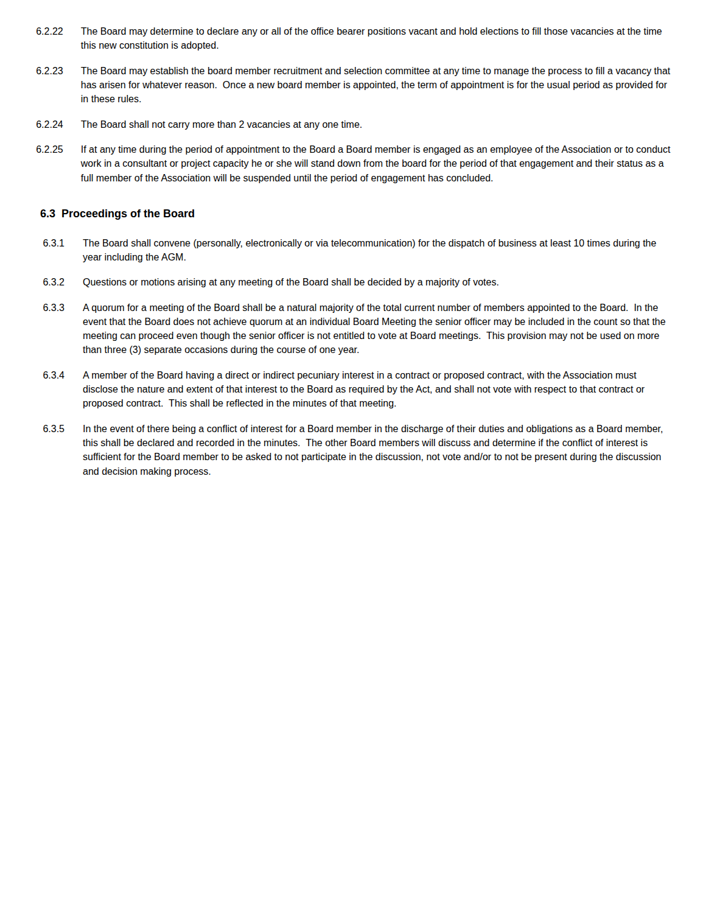6.2.22
The Board may determine to declare any or all of the office bearer positions vacant and hold elections to fill those vacancies at the time this new constitution is adopted.
6.2.23
The Board may establish the board member recruitment and selection committee at any time to manage the process to fill a vacancy that has arisen for whatever reason. Once a new board member is appointed, the term of appointment is for the usual period as provided for in these rules.
6.2.24
The Board shall not carry more than 2 vacancies at any one time.
6.2.25
If at any time during the period of appointment to the Board a Board member is engaged as an employee of the Association or to conduct work in a consultant or project capacity he or she will stand down from the board for the period of that engagement and their status as a full member of the Association will be suspended until the period of engagement has concluded.
6.3 Proceedings of the Board
6.3.1
The Board shall convene (personally, electronically or via telecommunication) for the dispatch of business at least 10 times during the year including the AGM.
6.3.2
Questions or motions arising at any meeting of the Board shall be decided by a majority of votes.
6.3.3
A quorum for a meeting of the Board shall be a natural majority of the total current number of members appointed to the Board. In the event that the Board does not achieve quorum at an individual Board Meeting the senior officer may be included in the count so that the meeting can proceed even though the senior officer is not entitled to vote at Board meetings. This provision may not be used on more than three (3) separate occasions during the course of one year.
6.3.4
A member of the Board having a direct or indirect pecuniary interest in a contract or proposed contract, with the Association must disclose the nature and extent of that interest to the Board as required by the Act, and shall not vote with respect to that contract or proposed contract. This shall be reflected in the minutes of that meeting.
6.3.5
In the event of there being a conflict of interest for a Board member in the discharge of their duties and obligations as a Board member, this shall be declared and recorded in the minutes. The other Board members will discuss and determine if the conflict of interest is sufficient for the Board member to be asked to not participate in the discussion, not vote and/or to not be present during the discussion and decision making process.